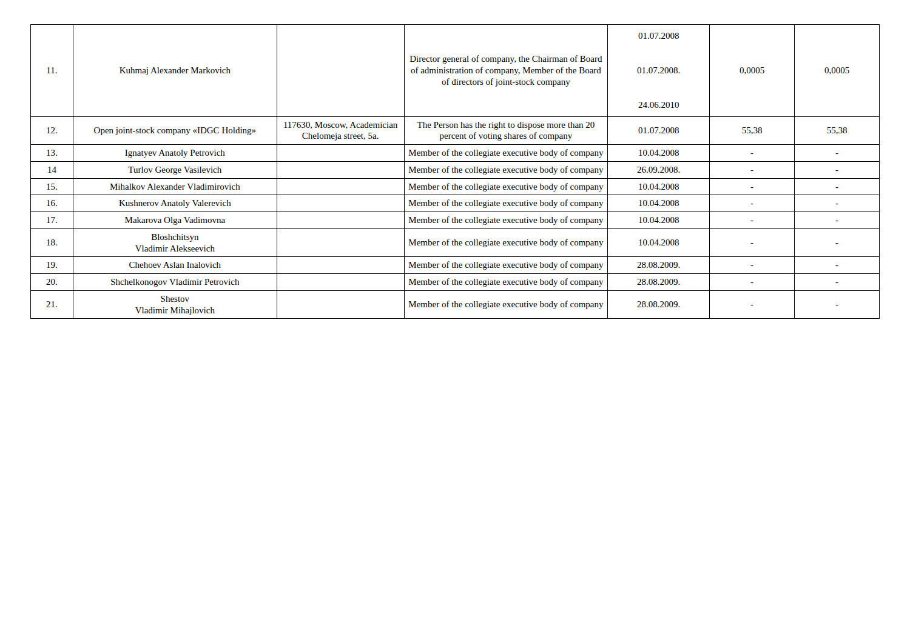| 11. | Kuhmaj Alexander Markovich | | Director general of company, the Chairman of Board of administration of company, Member of the Board of directors of joint-stock company | 01.07.2008 01.07.2008. 24.06.2010 | 0,0005 | 0,0005 |
| 12. | Open joint-stock company «IDGC Holding» | 117630, Moscow, Academician Chelomeja street, 5a. | The Person has the right to dispose more than 20 percent of voting shares of company | 01.07.2008 | 55,38 | 55,38 |
| 13. | Ignatyev Anatoly Petrovich | | Member of the collegiate executive body of company | 10.04.2008 | - | - |
| 14 | Turlov George Vasilevich | | Member of the collegiate executive body of company | 26.09.2008. | - | - |
| 15. | Mihalkov Alexander Vladimirovich | | Member of the collegiate executive body of company | 10.04.2008 | - | - |
| 16. | Kushnerov Anatoly Valerevich | | Member of the collegiate executive body of company | 10.04.2008 | - | - |
| 17. | Makarova Olga Vadimovna | | Member of the collegiate executive body of company | 10.04.2008 | - | - |
| 18. | Bloshchitsyn Vladimir Alekseevich | | Member of the collegiate executive body of company | 10.04.2008 | - | - |
| 19. | Chehoev Aslan Inalovich | | Member of the collegiate executive body of company | 28.08.2009. | - | - |
| 20. | Shchelkonogov Vladimir Petrovich | | Member of the collegiate executive body of company | 28.08.2009. | - | - |
| 21. | Shestov Vladimir Mihajlovich | | Member of the collegiate executive body of company | 28.08.2009. | - | - |